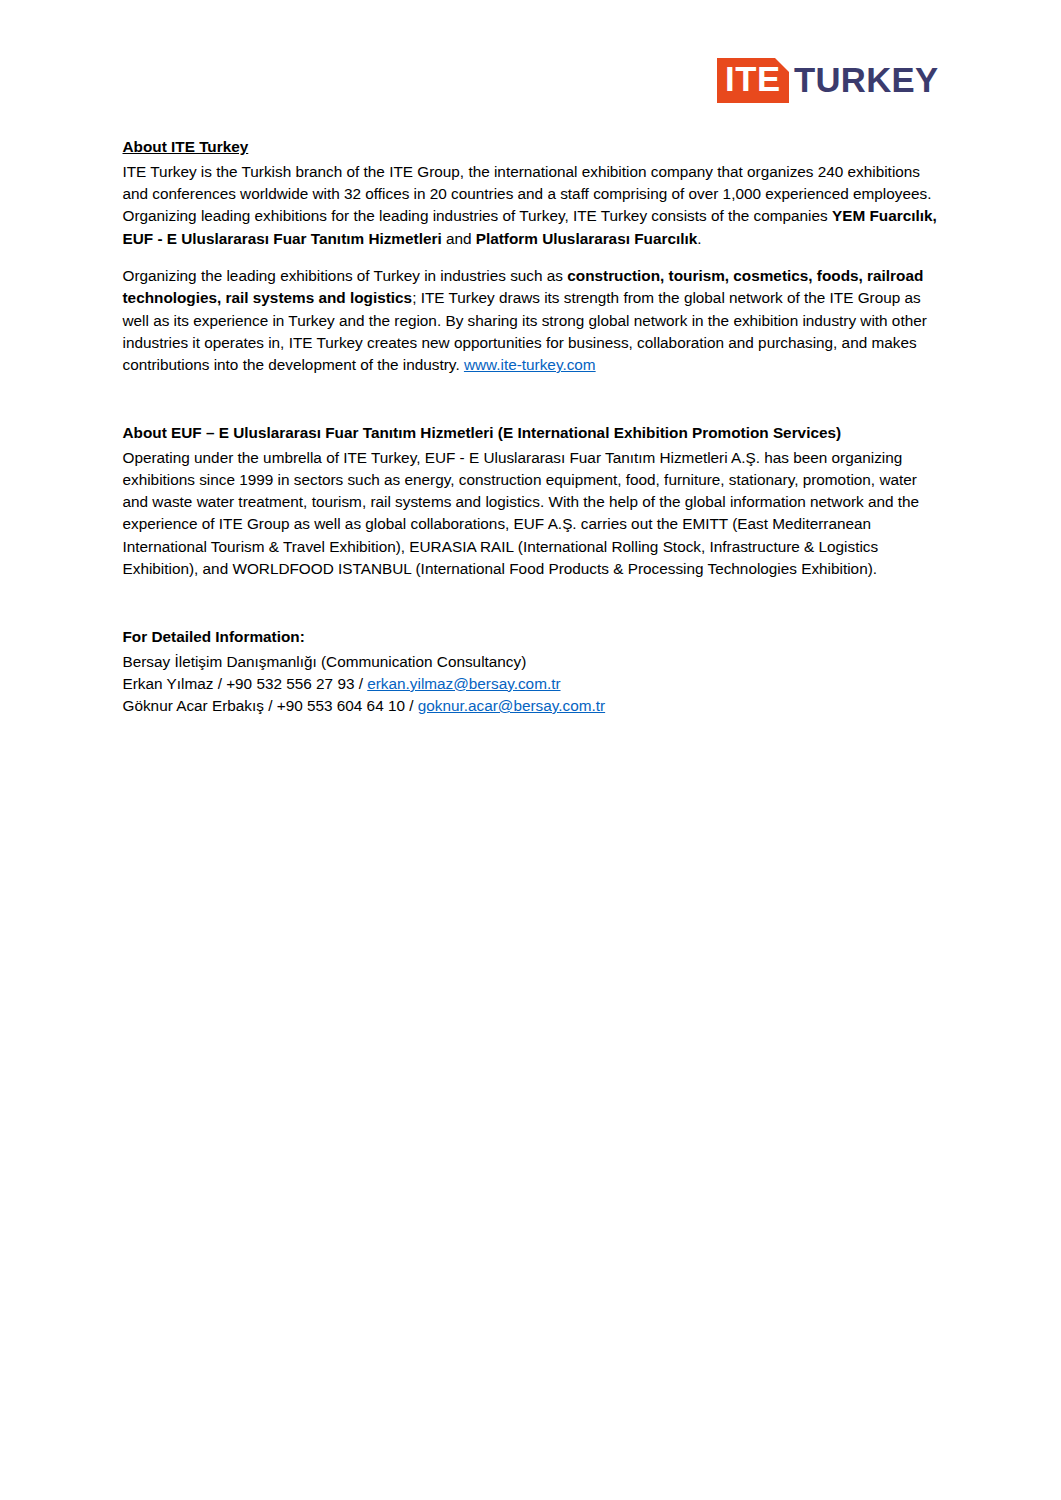ITE TURKEY
About ITE Turkey
ITE Turkey is the Turkish branch of the ITE Group, the international exhibition company that organizes 240 exhibitions and conferences worldwide with 32 offices in 20 countries and a staff comprising of over 1,000 experienced employees. Organizing leading exhibitions for the leading industries of Turkey, ITE Turkey consists of the companies YEM Fuarcılık, EUF - E Uluslararası Fuar Tanıtım Hizmetleri and Platform Uluslararası Fuarcılık.
Organizing the leading exhibitions of Turkey in industries such as construction, tourism, cosmetics, foods, railroad technologies, rail systems and logistics; ITE Turkey draws its strength from the global network of the ITE Group as well as its experience in Turkey and the region. By sharing its strong global network in the exhibition industry with other industries it operates in, ITE Turkey creates new opportunities for business, collaboration and purchasing, and makes contributions into the development of the industry. www.ite-turkey.com
About EUF – E Uluslararası Fuar Tanıtım Hizmetleri (E International Exhibition Promotion Services)
Operating under the umbrella of ITE Turkey, EUF - E Uluslararası Fuar Tanıtım Hizmetleri A.Ş. has been organizing exhibitions since 1999 in sectors such as energy, construction equipment, food, furniture, stationary, promotion, water and waste water treatment, tourism, rail systems and logistics. With the help of the global information network and the experience of ITE Group as well as global collaborations, EUF A.Ş. carries out the EMITT (East Mediterranean International Tourism & Travel Exhibition), EURASIA RAIL (International Rolling Stock, Infrastructure & Logistics Exhibition), and WORLDFOOD ISTANBUL (International Food Products & Processing Technologies Exhibition).
For Detailed Information:
Bersay İletişim Danışmanlığı (Communication Consultancy)
Erkan Yılmaz / +90 532 556 27 93 / erkan.yilmaz@bersay.com.tr
Göknur Acar Erbakış / +90 553 604 64 10 / goknur.acar@bersay.com.tr